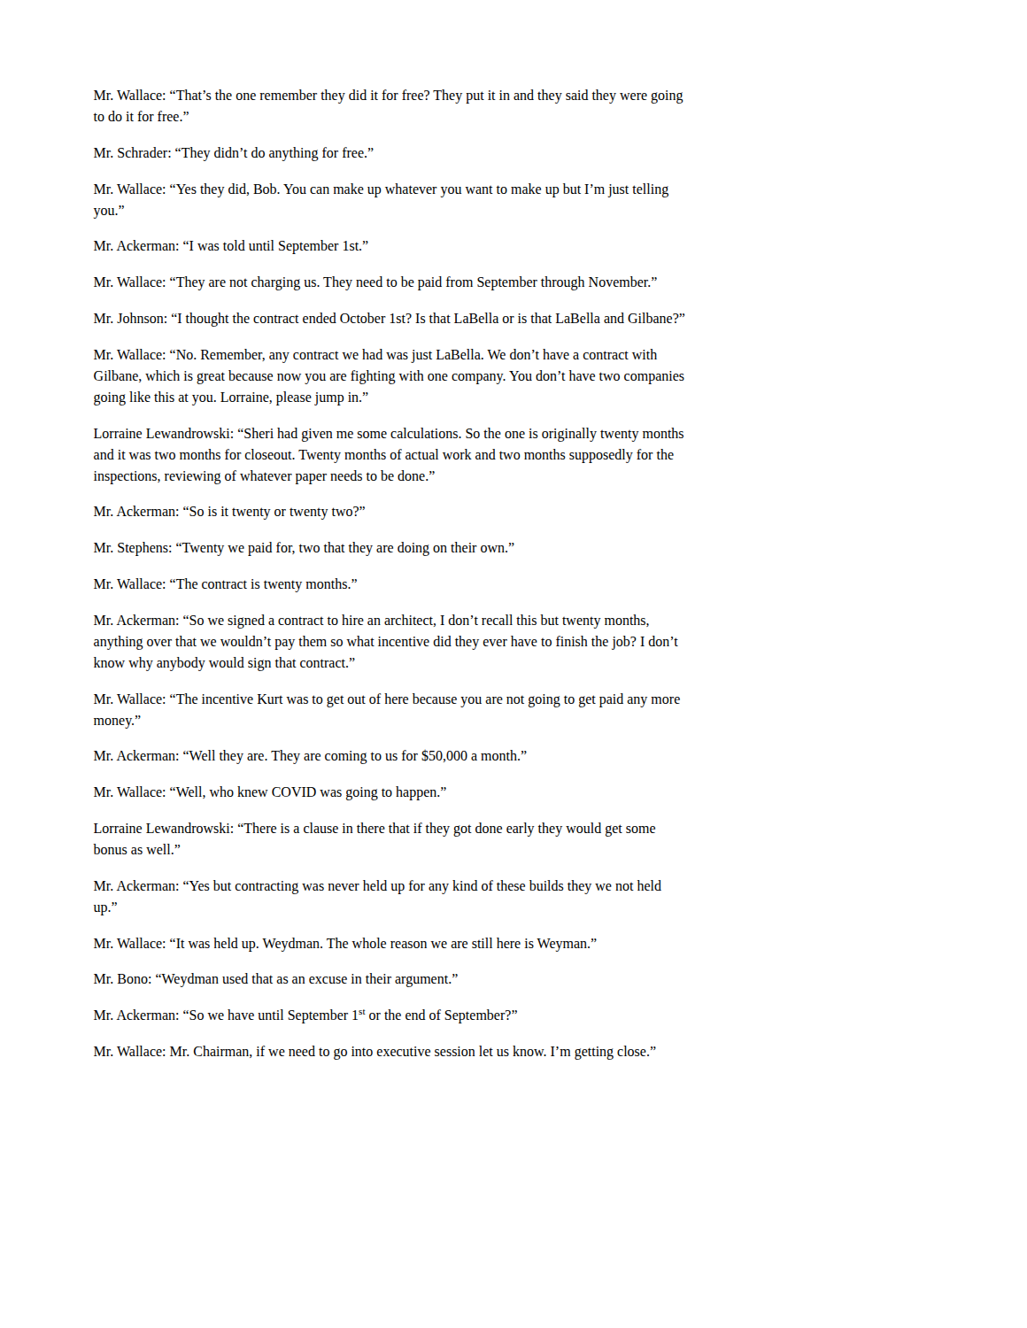Mr. Wallace: “That’s the one remember they did it for free? They put it in and they said they were going to do it for free.”
Mr. Schrader: “They didn’t do anything for free.”
Mr. Wallace: “Yes they did, Bob. You can make up whatever you want to make up but I’m just telling you.”
Mr. Ackerman: “I was told until September 1st.”
Mr. Wallace: “They are not charging us. They need to be paid from September through November.”
Mr. Johnson: “I thought the contract ended October 1st? Is that LaBella or is that LaBella and Gilbane?”
Mr. Wallace: “No. Remember, any contract we had was just LaBella. We don’t have a contract with Gilbane, which is great because now you are fighting with one company. You don’t have two companies going like this at you. Lorraine, please jump in.”
Lorraine Lewandrowski: “Sheri had given me some calculations. So the one is originally twenty months and it was two months for closeout. Twenty months of actual work and two months supposedly for the inspections, reviewing of whatever paper needs to be done.”
Mr. Ackerman: “So is it twenty or twenty two?”
Mr. Stephens: “Twenty we paid for, two that they are doing on their own.”
Mr. Wallace: “The contract is twenty months.”
Mr. Ackerman: “So we signed a contract to hire an architect, I don’t recall this but twenty months, anything over that we wouldn’t pay them so what incentive did they ever have to finish the job? I don’t know why anybody would sign that contract.”
Mr. Wallace: “The incentive Kurt was to get out of here because you are not going to get paid any more money.”
Mr. Ackerman: “Well they are. They are coming to us for $50,000 a month.”
Mr. Wallace: “Well, who knew COVID was going to happen.”
Lorraine Lewandrowski: “There is a clause in there that if they got done early they would get some bonus as well.”
Mr. Ackerman: “Yes but contracting was never held up for any kind of these builds they we not held up.”
Mr. Wallace: “It was held up. Weydman. The whole reason we are still here is Weyman.”
Mr. Bono: “Weydman used that as an excuse in their argument.”
Mr. Ackerman: “So we have until September 1st or the end of September?”
Mr. Wallace: Mr. Chairman, if we need to go into executive session let us know. I’m getting close.”